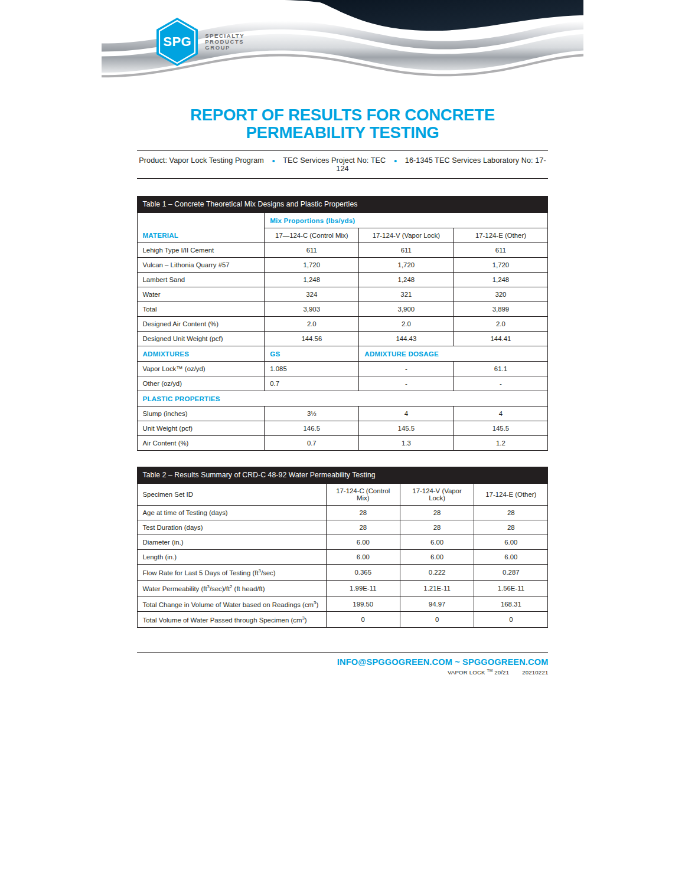SPG
™
Specialty Products Group
REPORT OF RESULTS FOR CONCRETE PERMEABILITY TESTING
Product: Vapor Lock Testing Program • TEC Services Project No: TEC • 16-1345 TEC Services Laboratory No: 17-124
Table 1 – Concrete Theoretical Mix Designs and Plastic Properties
| Material | Mix Proportions (lbs/yds) |
| 17—124-C (Control Mix) | 17-124-V (Vapor Lock) | 17-124-E (Other) |
| Lehigh Type I/II Cement | 611 | 611 | 611 |
| Vulcan – Lithonia Quarry #57 | 1,720 | 1,720 | 1,720 |
| Lambert Sand | 1,248 | 1,248 | 1,248 |
| Water | 324 | 321 | 320 |
| Total | 3,903 | 3,900 | 3,899 |
| Designed Air Content (%) | 2.0 | 2.0 | 2.0 |
| Designed Unit Weight (pcf) | 144.56 | 144.43 | 144.41 |
| Admixtures | GS | Admixture Dosage |
| Vapor Lock™ (oz/yd) | 1.085 | - | 61.1 | |
| Other (oz/yd) | 0.7 | - | - |
| Plastic Properties |
| Slump (inches) | 3½ | 4 | 4 |
| Unit Weight (pcf) | 146.5 | 145.5 | 145.5 |
| Air Content (%) | 0.7 | 1.3 | 1.2 |
Table 2 – Results Summary of CRD-C 48-92 Water Permeability Testing
| Specimen Set ID | 17-124-C (Control Mix) | 17-124-V (Vapor Lock) | 17-124-E (Other) |
| Age at time of Testing (days) | 28 | 28 | 28 |
| Test Duration (days) | 28 | 28 | 28 |
| Diameter (in.) | 6.00 | 6.00 | 6.00 |
| Length (in.) | 6.00 | 6.00 | 6.00 |
| Flow Rate for Last 5 Days of Testing (ft 3 /sec) | 0.365 | 0.222 | 0.287 |
| Water Permeability (ft 3 /sec)/ft 2 (ft head/ft) | 1.99E-11 | 1.21E-11 | 1.56E-11 |
| Total Change in Volume of Water based on Readings (cm 3 ) | 199.50 | 94.97 | 168.31 |
| Total Volume of Water Passed through Specimen (cm 3 ) | 0 | 0 | 0 |
INFO@SPGGOGREEN.COM ~ SPGGOGREEN.COM
VAPOR LOCK TM 20/21 20210221